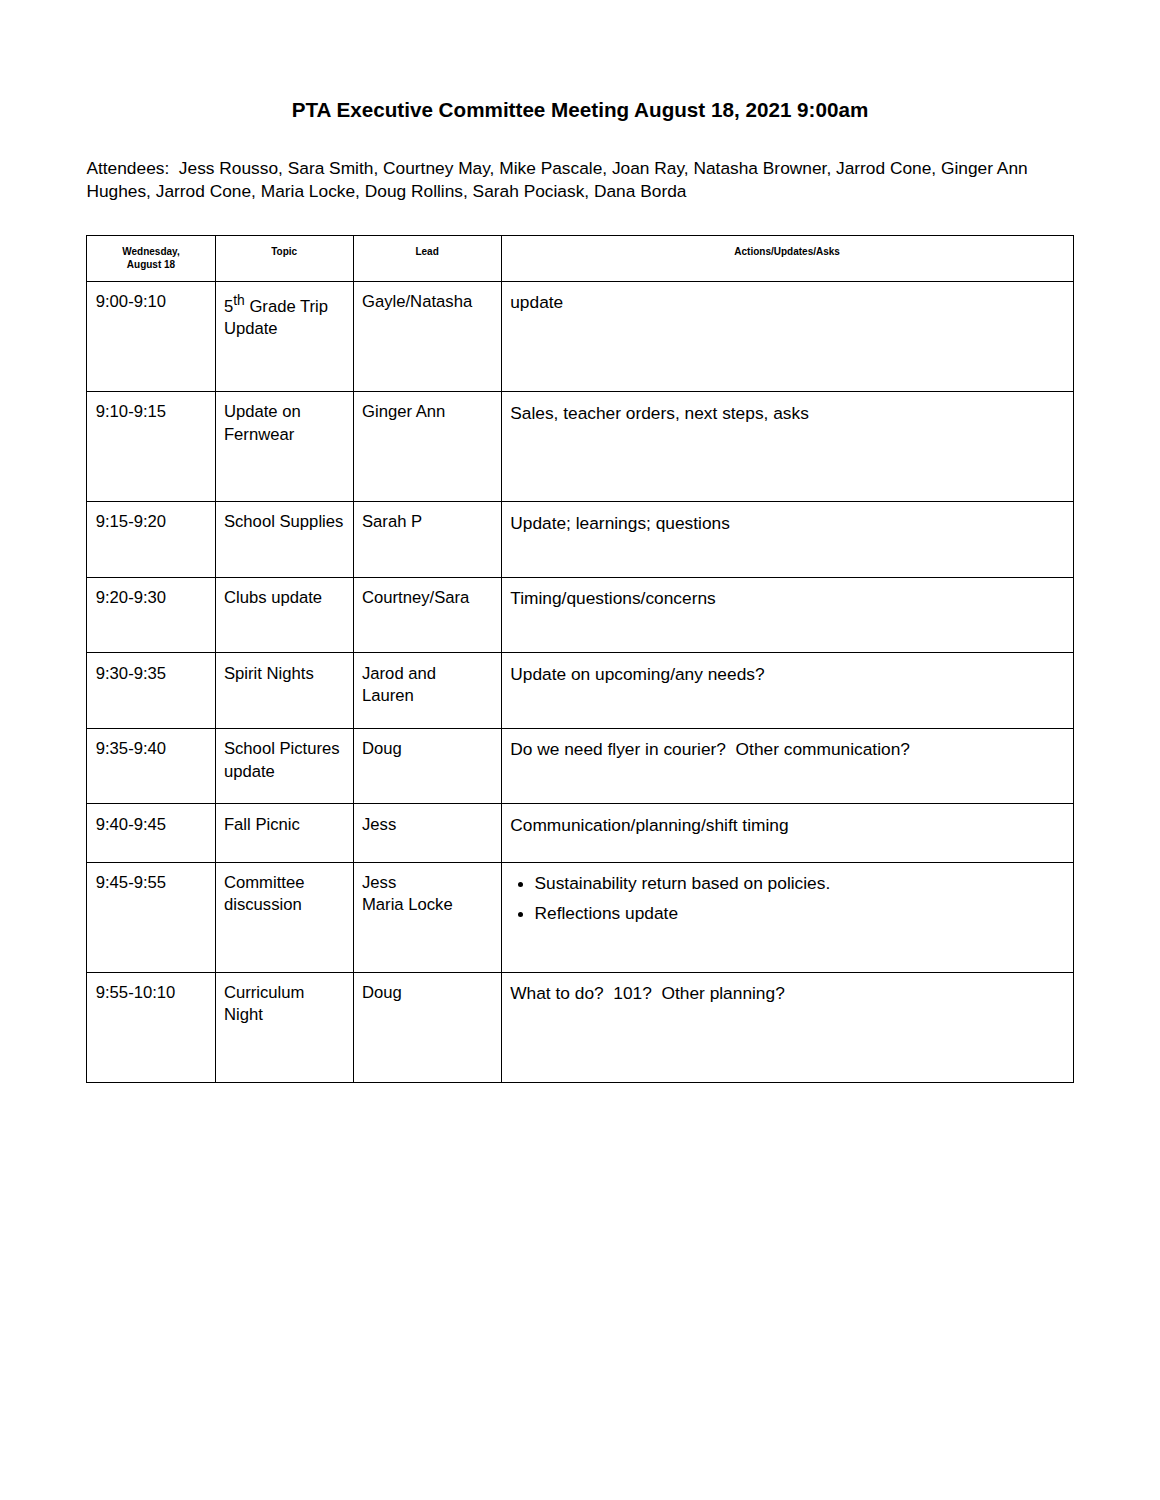PTA Executive Committee Meeting August 18, 2021 9:00am
Attendees: Jess Rousso, Sara Smith, Courtney May, Mike Pascale, Joan Ray, Natasha Browner, Jarrod Cone, Ginger Ann Hughes, Jarrod Cone, Maria Locke, Doug Rollins, Sarah Pociask, Dana Borda
| Wednesday, August 18 | Topic | Lead | Actions/Updates/Asks |
| --- | --- | --- | --- |
| 9:00-9:10 | 5 th Grade Trip Update | Gayle/Natasha | update |
| 9:10-9:15 | Update on Fernwear | Ginger Ann | Sales, teacher orders, next steps, asks |
| 9:15-9:20 | School Supplies | Sarah P | Update; learnings; questions |
| 9:20-9:30 | Clubs update | Courtney/Sara | Timing/questions/concerns |
| 9:30-9:35 | Spirit Nights | Jarod and Lauren | Update on upcoming/any needs? |
| 9:35-9:40 | School Pictures update | Doug | Do we need flyer in courier? Other communication? |
| 9:40-9:45 | Fall Picnic | Jess | Communication/planning/shift timing |
| 9:45-9:55 | Committee discussion | Jess Maria Locke | Sustainability return based on policies. Reflections update |
| 9:55-10:10 | Curriculum Night | Doug | What to do? 101? Other planning? |